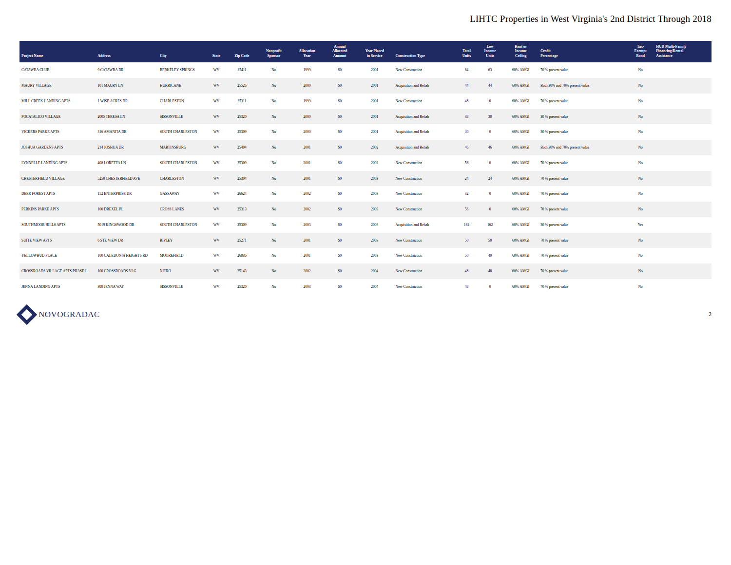LIHTC Properties in West Virginia's 2nd District Through 2018
| Project Name | Address | City | State | Zip Code | Nonprofit Sponsor | Allocation Year | Annual Allocated Amount | Year Placed in Service | Construction Type | Total Units | Low Income Units | Rent or Income Ceiling | Credit Percentage | Tax- Exempt Bond | HUD Multi-Family Financing/Rental Assistance |
| --- | --- | --- | --- | --- | --- | --- | --- | --- | --- | --- | --- | --- | --- | --- | --- |
| CATAWBA CLUB | 9 CATAWBA DR | BERKELEY SPRINGS | WV | 25411 | No | 1999 | $0 | 2001 | New Construction | 64 | 63 | 60% AMGI | 70 % present value | No | |
| MAURY VILLAGE | 101 MAURY LN | HURRICANE | WV | 25526 | No | 2000 | $0 | 2001 | Acquisition and Rehab | 44 | 44 | 60% AMGI | Both 30% and 70% present value | No | |
| MILL CREEK LANDING APTS | 1 WISE ACRES DR | CHARLESTON | WV | 25311 | No | 1999 | $0 | 2001 | New Construction | 48 | 0 | 60% AMGI | 70 % present value | No | |
| POCATALICO VILLAGE | 2005 TERESA LN | SISSONVILLE | WV | 25320 | No | 2000 | $0 | 2001 | Acquisition and Rehab | 38 | 38 | 60% AMGI | 30 % present value | No | |
| VICKERS PARKE APTS | 316 AMANITA DR | SOUTH CHARLESTON | WV | 25309 | No | 2000 | $0 | 2001 | Acquisition and Rehab | 40 | 0 | 60% AMGI | 30 % present value | No | |
| JOSHUA GARDENS APTS | 214 JOSHUA DR | MARTINSBURG | WV | 25404 | No | 2001 | $0 | 2002 | Acquisition and Rehab | 46 | 46 | 60% AMGI | Both 30% and 70% present value | No | |
| LYNNELLE LANDING APTS | 408 LORETTA LN | SOUTH CHARLESTON | WV | 25309 | No | 2001 | $0 | 2002 | New Construction | 56 | 0 | 60% AMGI | 70 % present value | No | |
| CHESTERFIELD VILLAGE | 5250 CHESTERFIELD AVE | CHARLESTON | WV | 25304 | No | 2001 | $0 | 2003 | New Construction | 24 | 24 | 60% AMGI | 70 % present value | No | |
| DEER FOREST APTS | 152 ENTERPRISE DR | GASSAWAY | WV | 26624 | No | 2002 | $0 | 2003 | New Construction | 32 | 0 | 60% AMGI | 70 % present value | No | |
| PERKINS PARKE APTS | 100 DREXEL PL | CROSS LANES | WV | 25313 | No | 2002 | $0 | 2003 | New Construction | 56 | 0 | 60% AMGI | 70 % present value | No | |
| SOUTHMOOR HILLS APTS | 5019 KINGSWOOD DR | SOUTH CHARLESTON | WV | 25309 | No | 2003 | $0 | 2003 | Acquisition and Rehab | 162 | 162 | 60% AMGI | 30 % present value | Yes | |
| SUITE VIEW APTS | 6 STE VIEW DR | RIPLEY | WV | 25271 | No | 2001 | $0 | 2003 | New Construction | 50 | 50 | 60% AMGI | 70 % present value | No | |
| YELLOWBUD PLACE | 100 CALEDONIA HEIGHTS RD | MOOREFIELD | WV | 26836 | No | 2001 | $0 | 2003 | New Construction | 50 | 49 | 60% AMGI | 70 % present value | No | |
| CROSSROADS VILLAGE APTS PHASE I | 100 CROSSROADS VLG | NITRO | WV | 25143 | No | 2002 | $0 | 2004 | New Construction | 48 | 48 | 60% AMGI | 70 % present value | No | |
| JENNA LANDING APTS | 308 JENNA WAY | SISSONVILLE | WV | 25320 | No | 2003 | $0 | 2004 | New Construction | 48 | 0 | 60% AMGI | 70 % present value | No | |
NOVOGRADAC
2